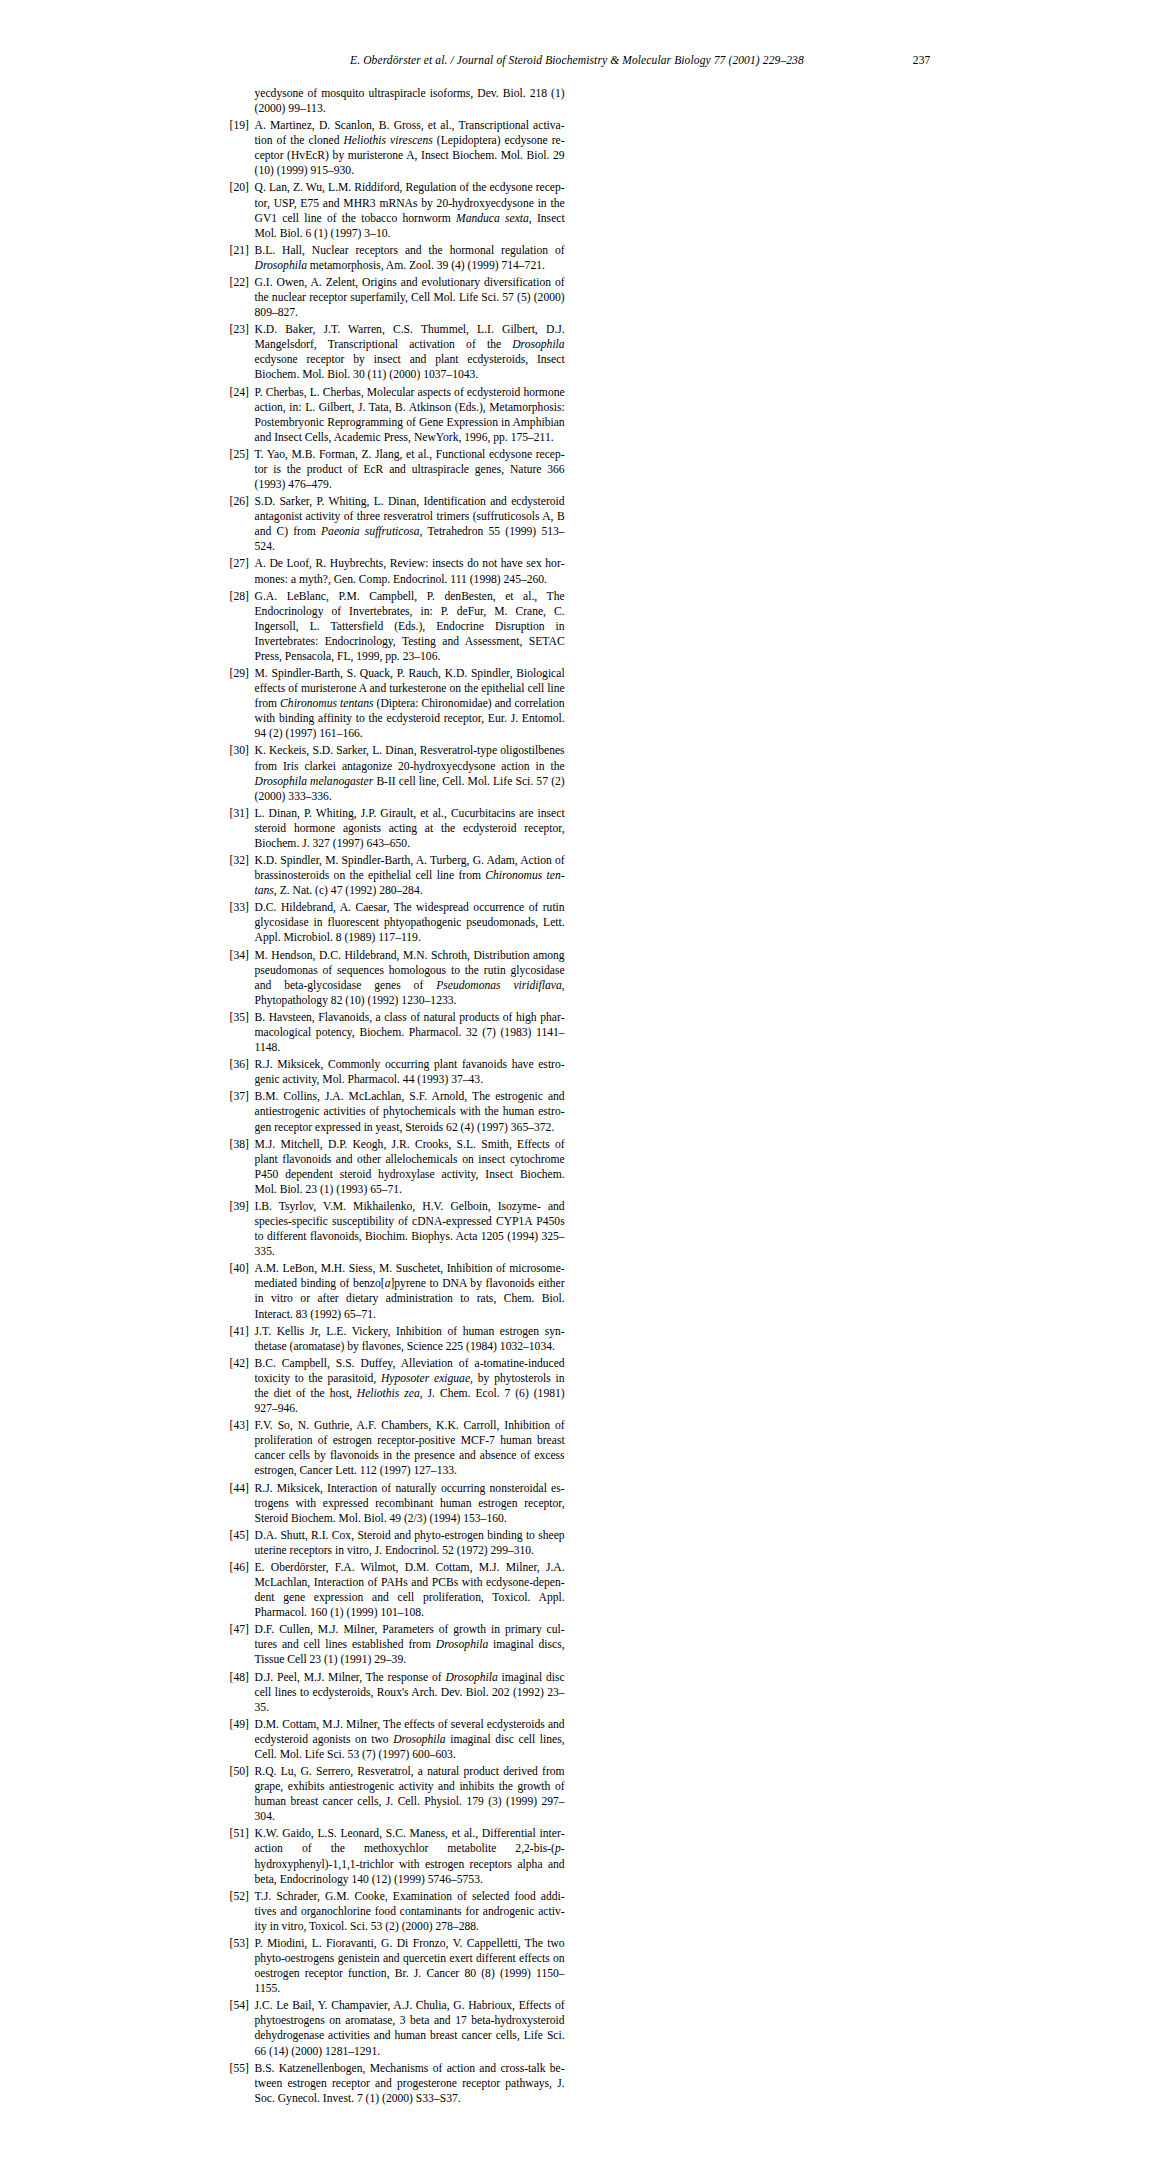237 E. Oberdörster et al. / Journal of Steroid Biochemistry & Molecular Biology 77 (2001) 229–238
yecdysone of mosquito ultraspiracle isoforms, Dev. Biol. 218 (1) (2000) 99–113.
[19] A. Martinez, D. Scanlon, B. Gross, et al., Transcriptional activation of the cloned Heliothis virescens (Lepidoptera) ecdysone receptor (HvEcR) by muristerone A, Insect Biochem. Mol. Biol. 29 (10) (1999) 915–930.
[20] Q. Lan, Z. Wu, L.M. Riddiford, Regulation of the ecdysone receptor, USP, E75 and MHR3 mRNAs by 20-hydroxyecdysone in the GV1 cell line of the tobacco hornworm Manduca sexta, Insect Mol. Biol. 6 (1) (1997) 3–10.
[21] B.L. Hall, Nuclear receptors and the hormonal regulation of Drosophila metamorphosis, Am. Zool. 39 (4) (1999) 714–721.
[22] G.I. Owen, A. Zelent, Origins and evolutionary diversification of the nuclear receptor superfamily, Cell Mol. Life Sci. 57 (5) (2000) 809–827.
[23] K.D. Baker, J.T. Warren, C.S. Thummel, L.I. Gilbert, D.J. Mangelsdorf, Transcriptional activation of the Drosophila ecdysone receptor by insect and plant ecdysteroids, Insect Biochem. Mol. Biol. 30 (11) (2000) 1037–1043.
[24] P. Cherbas, L. Cherbas, Molecular aspects of ecdysteroid hormone action, in: L. Gilbert, J. Tata, B. Atkinson (Eds.), Metamorphosis: Postembryonic Reprogramming of Gene Expression in Amphibian and Insect Cells, Academic Press, NewYork, 1996, pp. 175–211.
[25] T. Yao, M.B. Forman, Z. Jlang, et al., Functional ecdysone receptor is the product of EcR and ultraspiracle genes, Nature 366 (1993) 476–479.
[26] S.D. Sarker, P. Whiting, L. Dinan, Identification and ecdysteroid antagonist activity of three resveratrol trimers (suffruticosols A, B and C) from Paeonia suffruticosa, Tetrahedron 55 (1999) 513–524.
[27] A. De Loof, R. Huybrechts, Review: insects do not have sex hormones: a myth?, Gen. Comp. Endocrinol. 111 (1998) 245–260.
[28] G.A. LeBlanc, P.M. Campbell, P. denBesten, et al., The Endocrinology of Invertebrates, in: P. deFur, M. Crane, C. Ingersoll, L. Tattersfield (Eds.), Endocrine Disruption in Invertebrates: Endocrinology, Testing and Assessment, SETAC Press, Pensacola, FL, 1999, pp. 23–106.
[29] M. Spindler-Barth, S. Quack, P. Rauch, K.D. Spindler, Biological effects of muristerone A and turkesterone on the epithelial cell line from Chironomus tentans (Diptera: Chironomidae) and correlation with binding affinity to the ecdysteroid receptor, Eur. J. Entomol. 94 (2) (1997) 161–166.
[30] K. Keckeis, S.D. Sarker, L. Dinan, Resveratrol-type oligostilbenes from Iris clarkei antagonize 20-hydroxyecdysone action in the Drosophila melanogaster B-II cell line, Cell. Mol. Life Sci. 57 (2) (2000) 333–336.
[31] L. Dinan, P. Whiting, J.P. Girault, et al., Cucurbitacins are insect steroid hormone agonists acting at the ecdysteroid receptor, Biochem. J. 327 (1997) 643–650.
[32] K.D. Spindler, M. Spindler-Barth, A. Turberg, G. Adam, Action of brassinosteroids on the epithelial cell line from Chironomus tentans, Z. Nat. (c) 47 (1992) 280–284.
[33] D.C. Hildebrand, A. Caesar, The widespread occurrence of rutin glycosidase in fluorescent phtyopathogenic pseudomonads, Lett. Appl. Microbiol. 8 (1989) 117–119.
[34] M. Hendson, D.C. Hildebrand, M.N. Schroth, Distribution among pseudomonas of sequences homologous to the rutin glycosidase and beta-glycosidase genes of Pseudomonas viridiflava, Phytopathology 82 (10) (1992) 1230–1233.
[35] B. Havsteen, Flavanoids, a class of natural products of high pharmacological potency, Biochem. Pharmacol. 32 (7) (1983) 1141–1148.
[36] R.J. Miksicek, Commonly occurring plant favanoids have estrogenic activity, Mol. Pharmacol. 44 (1993) 37–43.
[37] B.M. Collins, J.A. McLachlan, S.F. Arnold, The estrogenic and antiestrogenic activities of phytochemicals with the human estrogen receptor expressed in yeast, Steroids 62 (4) (1997) 365–372.
[38] M.J. Mitchell, D.P. Keogh, J.R. Crooks, S.L. Smith, Effects of plant flavonoids and other allelochemicals on insect cytochrome P450 dependent steroid hydroxylase activity, Insect Biochem. Mol. Biol. 23 (1) (1993) 65–71.
[39] I.B. Tsyrlov, V.M. Mikhailenko, H.V. Gelboin, Isozyme- and species-specific susceptibility of cDNA-expressed CYP1A P450s to different flavonoids, Biochim. Biophys. Acta 1205 (1994) 325–335.
[40] A.M. LeBon, M.H. Siess, M. Suschetet, Inhibition of microsome-mediated binding of benzo[a]pyrene to DNA by flavonoids either in vitro or after dietary administration to rats, Chem. Biol. Interact. 83 (1992) 65–71.
[41] J.T. Kellis Jr, L.E. Vickery, Inhibition of human estrogen synthetase (aromatase) by flavones, Science 225 (1984) 1032–1034.
[42] B.C. Campbell, S.S. Duffey, Alleviation of a-tomatine-induced toxicity to the parasitoid, Hyposoter exiguae, by phytosterols in the diet of the host, Heliothis zea, J. Chem. Ecol. 7 (6) (1981) 927–946.
[43] F.V. So, N. Guthrie, A.F. Chambers, K.K. Carroll, Inhibition of proliferation of estrogen receptor-positive MCF-7 human breast cancer cells by flavonoids in the presence and absence of excess estrogen, Cancer Lett. 112 (1997) 127–133.
[44] R.J. Miksicek, Interaction of naturally occurring nonsteroidal estrogens with expressed recombinant human estrogen receptor, Steroid Biochem. Mol. Biol. 49 (2/3) (1994) 153–160.
[45] D.A. Shutt, R.I. Cox, Steroid and phyto-estrogen binding to sheep uterine receptors in vitro, J. Endocrinol. 52 (1972) 299–310.
[46] E. Oberdörster, F.A. Wilmot, D.M. Cottam, M.J. Milner, J.A. McLachlan, Interaction of PAHs and PCBs with ecdysone-dependent gene expression and cell proliferation, Toxicol. Appl. Pharmacol. 160 (1) (1999) 101–108.
[47] D.F. Cullen, M.J. Milner, Parameters of growth in primary cultures and cell lines established from Drosophila imaginal discs, Tissue Cell 23 (1) (1991) 29–39.
[48] D.J. Peel, M.J. Milner, The response of Drosophila imaginal disc cell lines to ecdysteroids, Roux's Arch. Dev. Biol. 202 (1992) 23–35.
[49] D.M. Cottam, M.J. Milner, The effects of several ecdysteroids and ecdysteroid agonists on two Drosophila imaginal disc cell lines, Cell. Mol. Life Sci. 53 (7) (1997) 600–603.
[50] R.Q. Lu, G. Serrero, Resveratrol, a natural product derived from grape, exhibits antiestrogenic activity and inhibits the growth of human breast cancer cells, J. Cell. Physiol. 179 (3) (1999) 297–304.
[51] K.W. Gaido, L.S. Leonard, S.C. Maness, et al., Differential interaction of the methoxychlor metabolite 2,2-bis-(p-hydroxyphenyl)-1,1,1-trichlor with estrogen receptors alpha and beta, Endocrinology 140 (12) (1999) 5746–5753.
[52] T.J. Schrader, G.M. Cooke, Examination of selected food additives and organochlorine food contaminants for androgenic activity in vitro, Toxicol. Sci. 53 (2) (2000) 278–288.
[53] P. Miodini, L. Fioravanti, G. Di Fronzo, V. Cappelletti, The two phyto-oestrogens genistein and quercetin exert different effects on oestrogen receptor function, Br. J. Cancer 80 (8) (1999) 1150–1155.
[54] J.C. Le Bail, Y. Champavier, A.J. Chulia, G. Habrioux, Effects of phytoestrogens on aromatase, 3 beta and 17 beta-hydroxysteroid dehydrogenase activities and human breast cancer cells, Life Sci. 66 (14) (2000) 1281–1291.
[55] B.S. Katzenellenbogen, Mechanisms of action and cross-talk between estrogen receptor and progesterone receptor pathways, J. Soc. Gynecol. Invest. 7 (1) (2000) S33–S37.